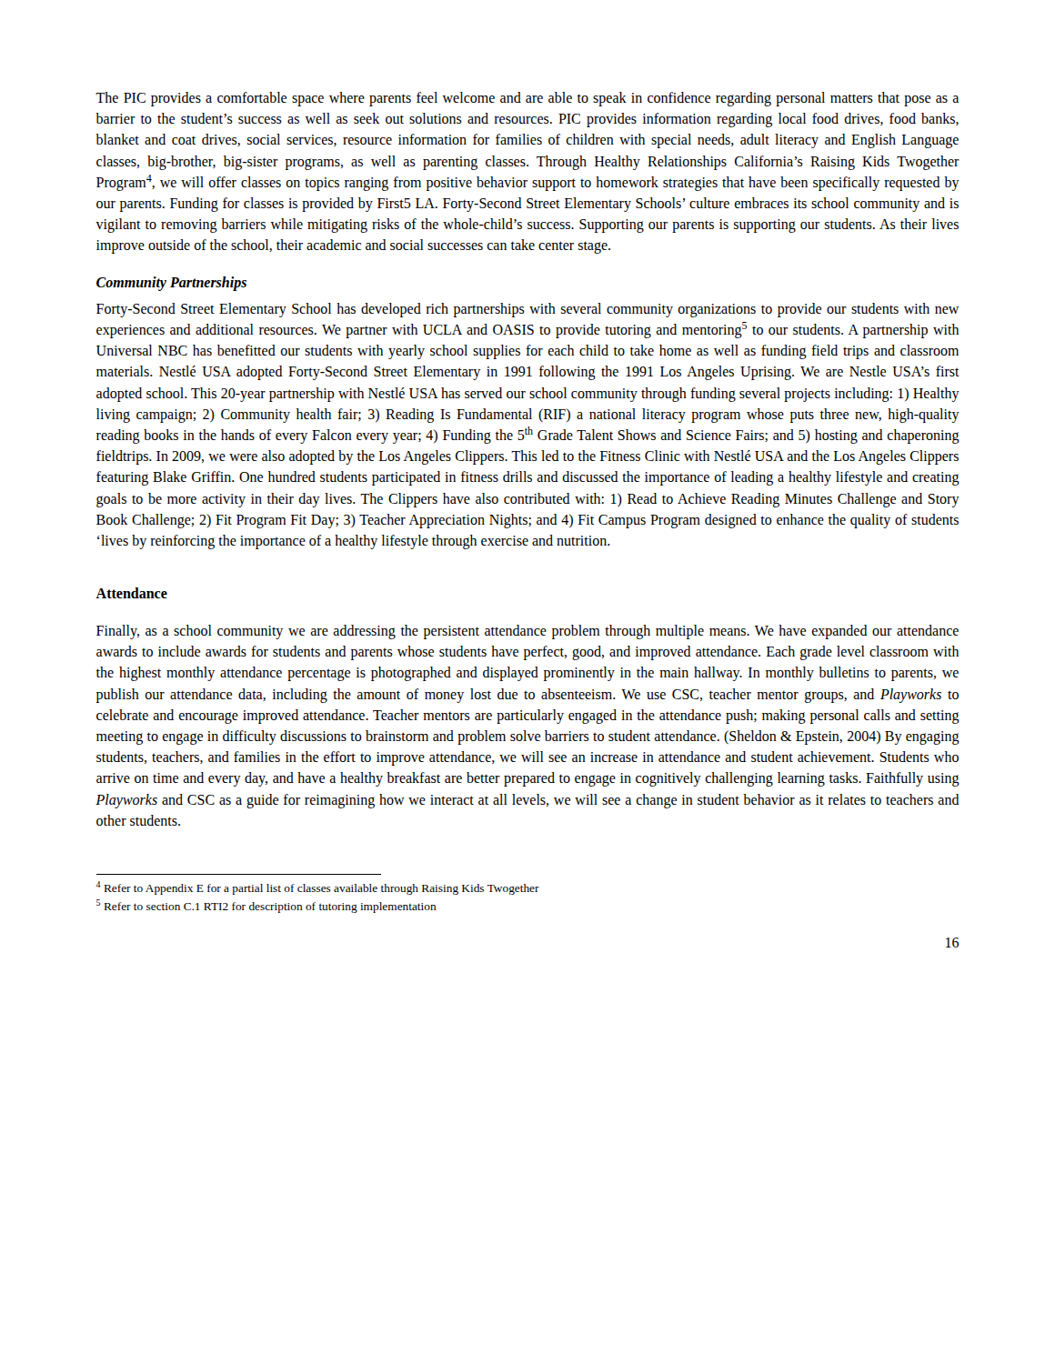The PIC provides a comfortable space where parents feel welcome and are able to speak in confidence regarding personal matters that pose as a barrier to the student’s success as well as seek out solutions and resources. PIC provides information regarding local food drives, food banks, blanket and coat drives, social services, resource information for families of children with special needs, adult literacy and English Language classes, big-brother, big-sister programs, as well as parenting classes. Through Healthy Relationships California’s Raising Kids Twogether Program4, we will offer classes on topics ranging from positive behavior support to homework strategies that have been specifically requested by our parents. Funding for classes is provided by First5 LA. Forty-Second Street Elementary Schools’ culture embraces its school community and is vigilant to removing barriers while mitigating risks of the whole-child’s success. Supporting our parents is supporting our students. As their lives improve outside of the school, their academic and social successes can take center stage.
Community Partnerships
Forty-Second Street Elementary School has developed rich partnerships with several community organizations to provide our students with new experiences and additional resources. We partner with UCLA and OASIS to provide tutoring and mentoring5 to our students. A partnership with Universal NBC has benefitted our students with yearly school supplies for each child to take home as well as funding field trips and classroom materials. Nestlé USA adopted Forty-Second Street Elementary in 1991 following the 1991 Los Angeles Uprising. We are Nestle USA’s first adopted school. This 20-year partnership with Nestlé USA has served our school community through funding several projects including: 1) Healthy living campaign; 2) Community health fair; 3) Reading Is Fundamental (RIF) a national literacy program whose puts three new, high-quality reading books in the hands of every Falcon every year; 4) Funding the 5th Grade Talent Shows and Science Fairs; and 5) hosting and chaperoning fieldtrips. In 2009, we were also adopted by the Los Angeles Clippers. This led to the Fitness Clinic with Nestlé USA and the Los Angeles Clippers featuring Blake Griffin. One hundred students participated in fitness drills and discussed the importance of leading a healthy lifestyle and creating goals to be more activity in their day lives. The Clippers have also contributed with: 1) Read to Achieve Reading Minutes Challenge and Story Book Challenge; 2) Fit Program Fit Day; 3) Teacher Appreciation Nights; and 4) Fit Campus Program designed to enhance the quality of students ‘lives by reinforcing the importance of a healthy lifestyle through exercise and nutrition.
Attendance
Finally, as a school community we are addressing the persistent attendance problem through multiple means. We have expanded our attendance awards to include awards for students and parents whose students have perfect, good, and improved attendance. Each grade level classroom with the highest monthly attendance percentage is photographed and displayed prominently in the main hallway. In monthly bulletins to parents, we publish our attendance data, including the amount of money lost due to absenteeism. We use CSC, teacher mentor groups, and Playworks to celebrate and encourage improved attendance. Teacher mentors are particularly engaged in the attendance push; making personal calls and setting meeting to engage in difficulty discussions to brainstorm and problem solve barriers to student attendance. (Sheldon & Epstein, 2004) By engaging students, teachers, and families in the effort to improve attendance, we will see an increase in attendance and student achievement. Students who arrive on time and every day, and have a healthy breakfast are better prepared to engage in cognitively challenging learning tasks. Faithfully using Playworks and CSC as a guide for reimagining how we interact at all levels, we will see a change in student behavior as it relates to teachers and other students.
4 Refer to Appendix E for a partial list of classes available through Raising Kids Twogether
5 Refer to section C.1 RTI2 for description of tutoring implementation
16